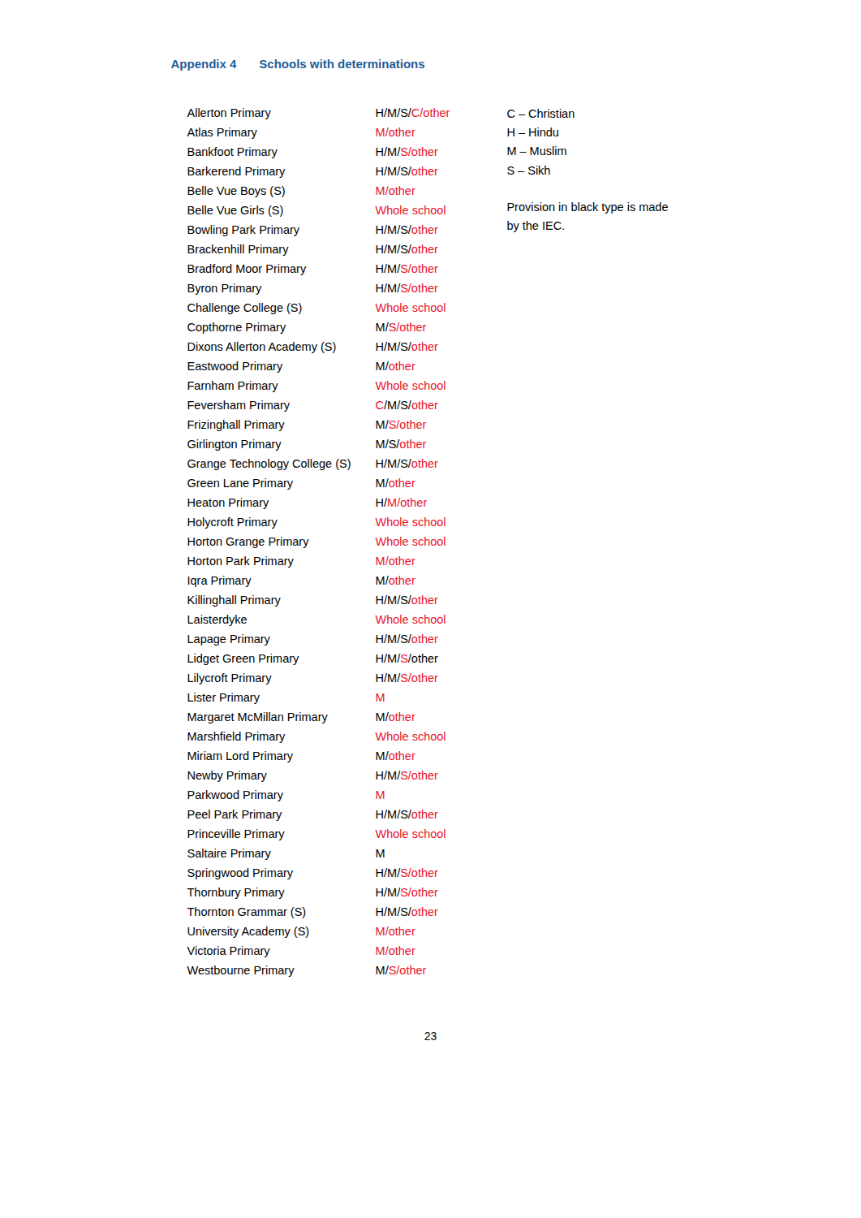Appendix 4 Schools with determinations
| Allerton Primary | H/M/S/ C/other |
| Atlas Primary | M/other |
| Bankfoot Primary | H/M/ S/other |
| Barkerend Primary | H/M/S/ other |
| Belle Vue Boys (S) | M/other |
| Belle Vue Girls (S) | Whole school |
| Bowling Park Primary | H/M/S/ other |
| Brackenhill Primary | H/M/S/ other |
| Bradford Moor Primary | H/M/ S/other |
| Byron Primary | H/M/ S/other |
| Challenge College (S) | Whole school |
| Copthorne Primary | M/ S/other |
| Dixons Allerton Academy (S) | H/M/S/ other |
| Eastwood Primary | M/ other |
| Farnham Primary | Whole school |
| Feversham Primary | C /M/S/ other |
| Frizinghall Primary | M/ S/other |
| Girlington Primary | M/S/ other |
| Grange Technology College (S) | H/M/S/ other |
| Green Lane Primary | M/ other |
| Heaton Primary | H/ M/other |
| Holycroft Primary | Whole school |
| Horton Grange Primary | Whole school |
| Horton Park Primary | M/other |
| Iqra Primary | M/ other |
| Killinghall Primary | H/M/S/ other |
| Laisterdyke | Whole school |
| Lapage Primary | H/M/S/ other |
| Lidget Green Primary | H/M/ S /other |
| Lilycroft Primary | H/M/ S/other |
| Lister Primary | M |
| Margaret McMillan Primary | M/ other |
| Marshfield Primary | Whole school |
| Miriam Lord Primary | M/ other |
| Newby Primary | H/M/ S/other |
| Parkwood Primary | M |
| Peel Park Primary | H/M/S/ other |
| Princeville Primary | Whole school |
| Saltaire Primary | M |
| Springwood Primary | H/M/ S/other |
| Thornbury Primary | H/M/ S/other |
| Thornton Grammar (S) | H/M/S/ other |
| University Academy (S) | M/other |
| Victoria Primary | M/other |
| Westbourne Primary | M/ S/other |
C – Christian
H – Hindu
M – Muslim
S – Sikh
Provision in black type is made by the IEC.
23